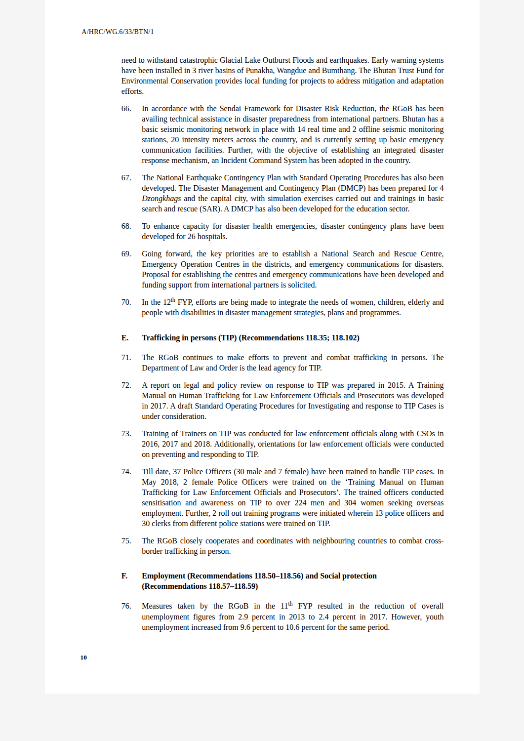A/HRC/WG.6/33/BTN/1
need to withstand catastrophic Glacial Lake Outburst Floods and earthquakes. Early warning systems have been installed in 3 river basins of Punakha, Wangdue and Bumthang. The Bhutan Trust Fund for Environmental Conservation provides local funding for projects to address mitigation and adaptation efforts.
66. In accordance with the Sendai Framework for Disaster Risk Reduction, the RGoB has been availing technical assistance in disaster preparedness from international partners. Bhutan has a basic seismic monitoring network in place with 14 real time and 2 offline seismic monitoring stations, 20 intensity meters across the country, and is currently setting up basic emergency communication facilities. Further, with the objective of establishing an integrated disaster response mechanism, an Incident Command System has been adopted in the country.
67. The National Earthquake Contingency Plan with Standard Operating Procedures has also been developed. The Disaster Management and Contingency Plan (DMCP) has been prepared for 4 Dzongkhags and the capital city, with simulation exercises carried out and trainings in basic search and rescue (SAR). A DMCP has also been developed for the education sector.
68. To enhance capacity for disaster health emergencies, disaster contingency plans have been developed for 26 hospitals.
69. Going forward, the key priorities are to establish a National Search and Rescue Centre, Emergency Operation Centres in the districts, and emergency communications for disasters. Proposal for establishing the centres and emergency communications have been developed and funding support from international partners is solicited.
70. In the 12th FYP, efforts are being made to integrate the needs of women, children, elderly and people with disabilities in disaster management strategies, plans and programmes.
E. Trafficking in persons (TIP) (Recommendations 118.35; 118.102)
71. The RGoB continues to make efforts to prevent and combat trafficking in persons. The Department of Law and Order is the lead agency for TIP.
72. A report on legal and policy review on response to TIP was prepared in 2015. A Training Manual on Human Trafficking for Law Enforcement Officials and Prosecutors was developed in 2017. A draft Standard Operating Procedures for Investigating and response to TIP Cases is under consideration.
73. Training of Trainers on TIP was conducted for law enforcement officials along with CSOs in 2016, 2017 and 2018. Additionally, orientations for law enforcement officials were conducted on preventing and responding to TIP.
74. Till date, 37 Police Officers (30 male and 7 female) have been trained to handle TIP cases. In May 2018, 2 female Police Officers were trained on the ‘Training Manual on Human Trafficking for Law Enforcement Officials and Prosecutors’. The trained officers conducted sensitisation and awareness on TIP to over 224 men and 304 women seeking overseas employment. Further, 2 roll out training programs were initiated wherein 13 police officers and 30 clerks from different police stations were trained on TIP.
75. The RGoB closely cooperates and coordinates with neighbouring countries to combat cross-border trafficking in person.
F. Employment (Recommendations 118.50–118.56) and Social protection (Recommendations 118.57–118.59)
76. Measures taken by the RGoB in the 11th FYP resulted in the reduction of overall unemployment figures from 2.9 percent in 2013 to 2.4 percent in 2017. However, youth unemployment increased from 9.6 percent to 10.6 percent for the same period.
10